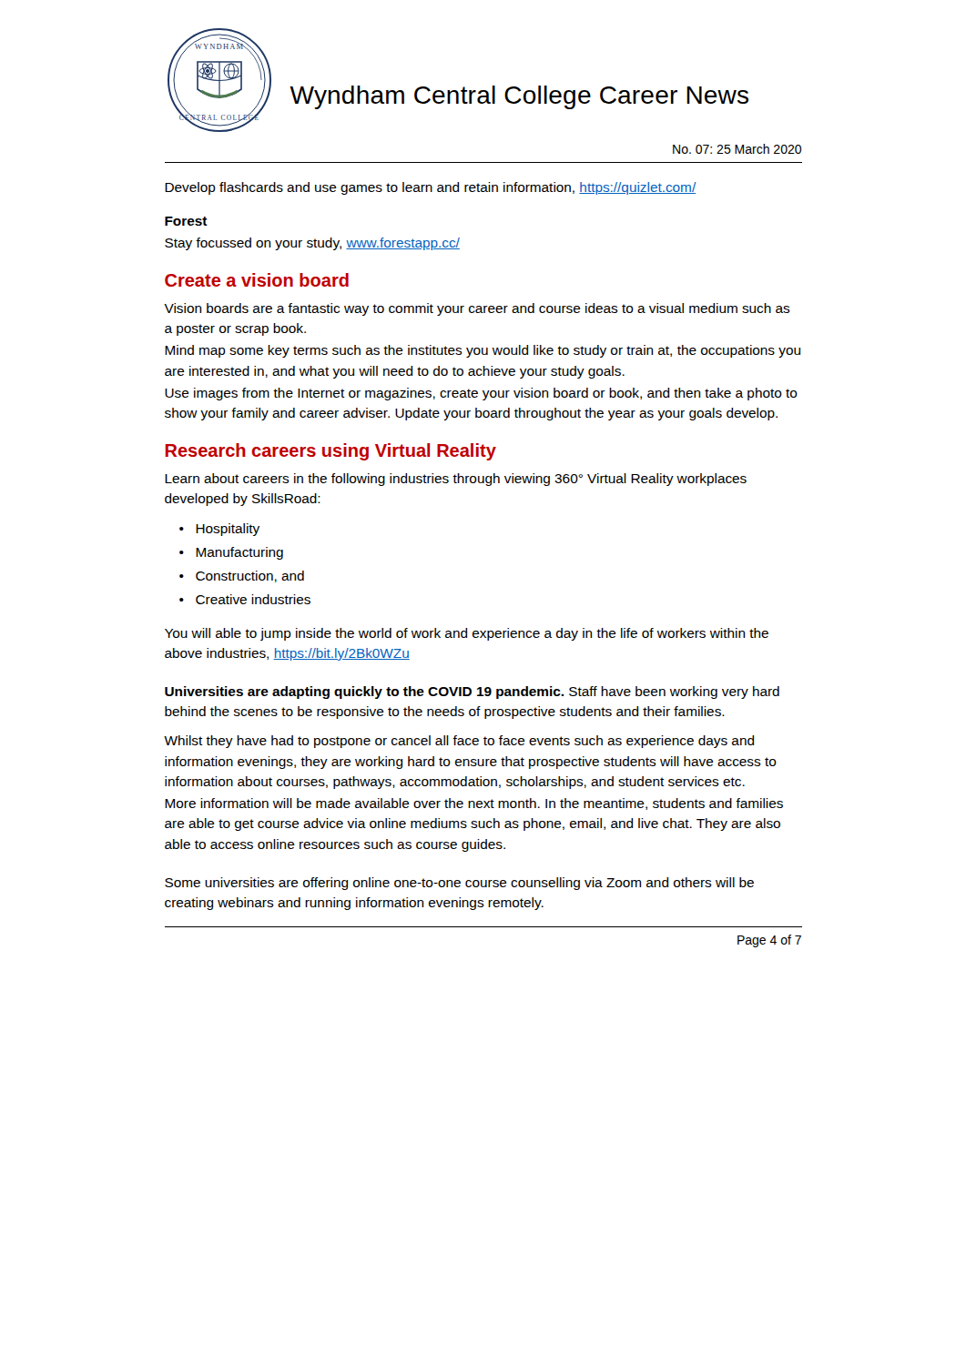WYNDHAM CENTRAL COLLEGE
Wyndham Central College Career News
No. 07: 25 March 2020
Develop flashcards and use games to learn and retain information, https://quizlet.com/
Forest
Stay focussed on your study, www.forestapp.cc/
Create a vision board
Vision boards are a fantastic way to commit your career and course ideas to a visual medium such as a poster or scrap book.
Mind map some key terms such as the institutes you would like to study or train at, the occupations you are interested in, and what you will need to do to achieve your study goals.
Use images from the Internet or magazines, create your vision board or book, and then take a photo to show your family and career adviser. Update your board throughout the year as your goals develop.
Research careers using Virtual Reality
Learn about careers in the following industries through viewing 360 Virtual Reality workplaces developed by SkillsRoad:
Hospitality
Manufacturing
Construction, and
Creative industries
You will able to jump inside the world of work and experience a day in the life of workers within the above industries, https://bit.ly/2Bk0WZu
Universities are adapting quickly to the COVID 19 pandemic. Staff have been working very hard behind the scenes to be responsive to the needs of prospective students and their families.
Whilst they have had to postpone or cancel all face to face events such as experience days and information evenings, they are working hard to ensure that prospective students will have access to information about courses, pathways, accommodation, scholarships, and student services etc.
More information will be made available over the next month. In the meantime, students and families are able to get course advice via online mediums such as phone, email, and live chat. They are also able to access online resources such as course guides.
Some universities are offering online one-to-one course counselling via Zoom and others will be creating webinars and running information evenings remotely.
Page 4 of 7